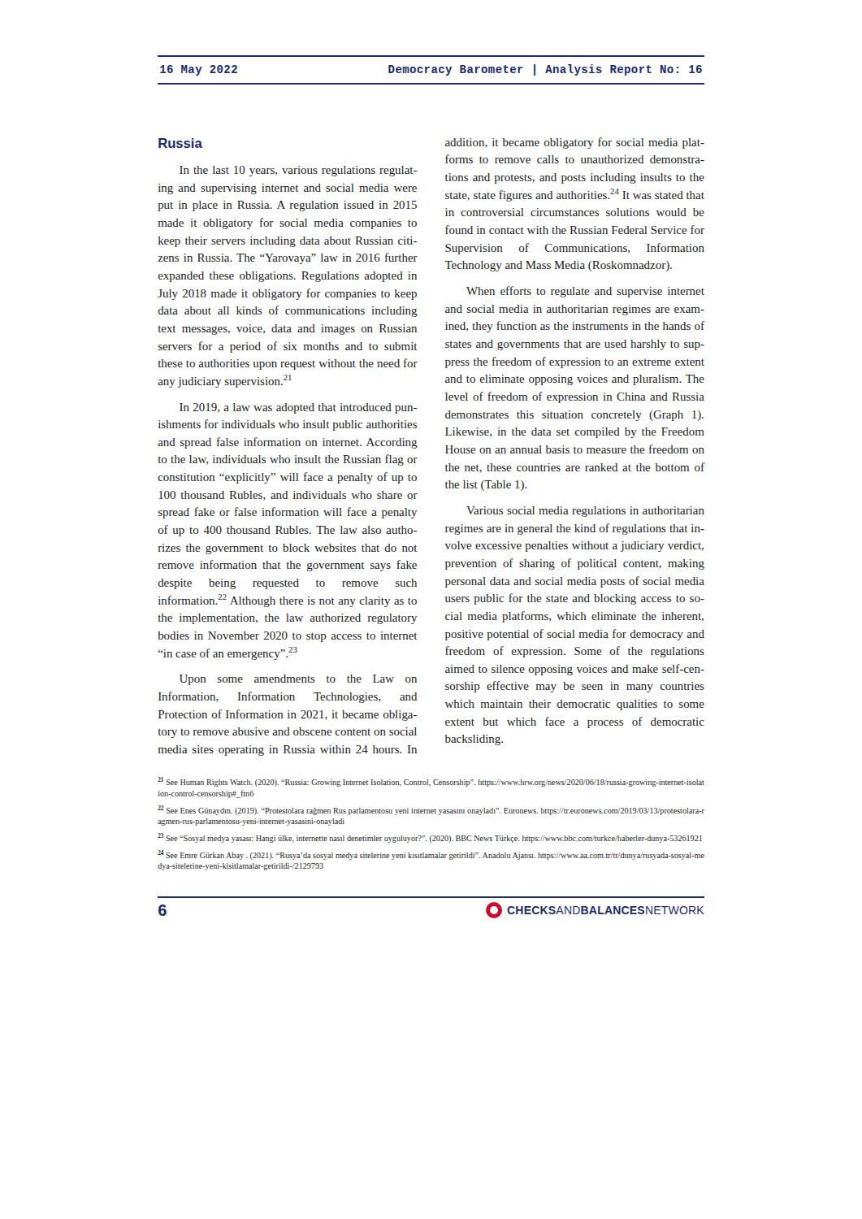16 May 2022
Democracy Barometer | Analysis Report No: 16
Russia
In the last 10 years, various regulations regulating and supervising internet and social media were put in place in Russia. A regulation issued in 2015 made it obligatory for social media companies to keep their servers including data about Russian citizens in Russia. The “Yarovaya” law in 2016 further expanded these obligations. Regulations adopted in July 2018 made it obligatory for companies to keep data about all kinds of communications including text messages, voice, data and images on Russian servers for a period of six months and to submit these to authorities upon request without the need for any judiciary supervision.21
In 2019, a law was adopted that introduced punishments for individuals who insult public authorities and spread false information on internet. According to the law, individuals who insult the Russian flag or constitution “explicitly” will face a penalty of up to 100 thousand Rubles, and individuals who share or spread fake or false information will face a penalty of up to 400 thousand Rubles. The law also authorizes the government to block websites that do not remove information that the government says fake despite being requested to remove such information.22 Although there is not any clarity as to the implementation, the law authorized regulatory bodies in November 2020 to stop access to internet “in case of an emergency”.23
Upon some amendments to the Law on Information, Information Technologies, and Protection of Information in 2021, it became obligatory to remove abusive and obscene content on social media sites operating in Russia within 24 hours. In addition, it became obligatory for social media platforms to remove calls to unauthorized demonstrations and protests, and posts including insults to the state, state figures and authorities.24 It was stated that in controversial circumstances solutions would be found in contact with the Russian Federal Service for Supervision of Communications, Information Technology and Mass Media (Roskomnadzor).
When efforts to regulate and supervise internet and social media in authoritarian regimes are examined, they function as the instruments in the hands of states and governments that are used harshly to suppress the freedom of expression to an extreme extent and to eliminate opposing voices and pluralism. The level of freedom of expression in China and Russia demonstrates this situation concretely (Graph 1). Likewise, in the data set compiled by the Freedom House on an annual basis to measure the freedom on the net, these countries are ranked at the bottom of the list (Table 1).
Various social media regulations in authoritarian regimes are in general the kind of regulations that involve excessive penalties without a judiciary verdict, prevention of sharing of political content, making personal data and social media posts of social media users public for the state and blocking access to social media platforms, which eliminate the inherent, positive potential of social media for democracy and freedom of expression. Some of the regulations aimed to silence opposing voices and make self-censorship effective may be seen in many countries which maintain their democratic qualities to some extent but which face a process of democratic backsliding.
21 See Human Rights Watch. (2020). “Russia: Growing Internet Isolation, Control, Censorship”. https://www.hrw.org/news/2020/06/18/russia-growing-internet-isolation-control-censorship#_ftn6
22 See Enes Günaydın. (2019). “Protestolara rağmen Rus parlamentosu yeni internet yasasını onayladı”. Euronews. https://tr.euronews.com/2019/03/13/protestolara-ragmen-rus-parlamentosu-yeni-internet-yasasini-onayladi
23 See “Sosyal medya yasası: Hangi ülke, internette nasıl denetimler uyguluyor?”. (2020). BBC News Türkçe. https://www.bbc.com/turkce/haberler-dunya-53261921
24 See Emre Gürkan Abay . (2021). “Rusya’da sosyal medya sitelerine yeni kısıtlamalar getirildi”. Anadolu Ajansı. https://www.aa.com.tr/tr/dunya/rusyada-sosyal-medya-sitelerine-yeni-kisitlamalar-getirildi-/2129793
6
CHECKS AND BALANCES NETWORK